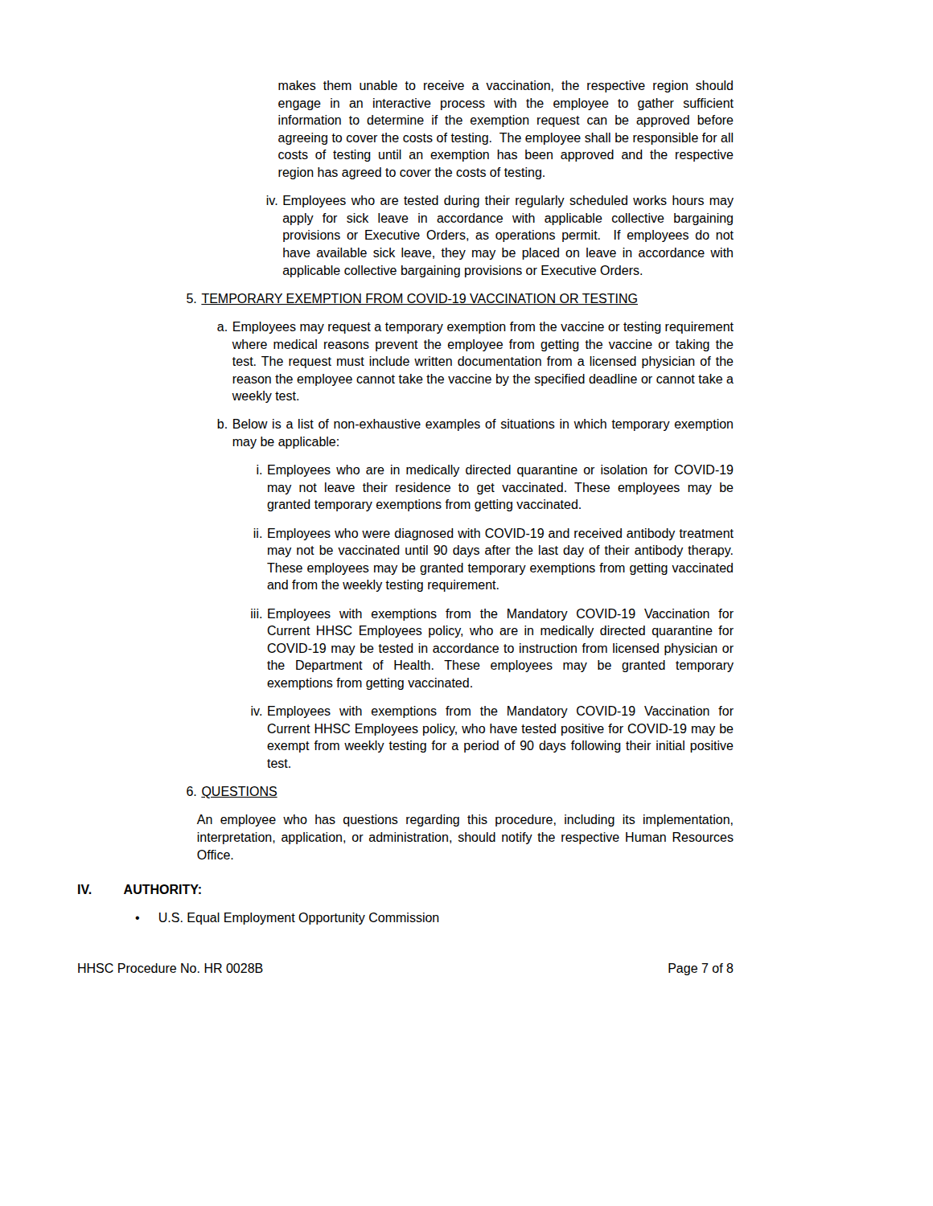makes them unable to receive a vaccination, the respective region should engage in an interactive process with the employee to gather sufficient information to determine if the exemption request can be approved before agreeing to cover the costs of testing. The employee shall be responsible for all costs of testing until an exemption has been approved and the respective region has agreed to cover the costs of testing.
iv.
Employees who are tested during their regularly scheduled works hours may apply for sick leave in accordance with applicable collective bargaining provisions or Executive Orders, as operations permit. If employees do not have available sick leave, they may be placed on leave in accordance with applicable collective bargaining provisions or Executive Orders.
5.
TEMPORARY EXEMPTION FROM COVID-19 VACCINATION OR TESTING
a.
Employees may request a temporary exemption from the vaccine or testing requirement where medical reasons prevent the employee from getting the vaccine or taking the test. The request must include written documentation from a licensed physician of the reason the employee cannot take the vaccine by the specified deadline or cannot take a weekly test.
b.
Below is a list of non-exhaustive examples of situations in which temporary exemption may be applicable:
i.
Employees who are in medically directed quarantine or isolation for COVID-19 may not leave their residence to get vaccinated. These employees may be granted temporary exemptions from getting vaccinated.
ii.
Employees who were diagnosed with COVID-19 and received antibody treatment may not be vaccinated until 90 days after the last day of their antibody therapy. These employees may be granted temporary exemptions from getting vaccinated and from the weekly testing requirement.
iii.
Employees with exemptions from the Mandatory COVID-19 Vaccination for Current HHSC Employees policy, who are in medically directed quarantine for COVID-19 may be tested in accordance to instruction from licensed physician or the Department of Health. These employees may be granted temporary exemptions from getting vaccinated.
iv.
Employees with exemptions from the Mandatory COVID-19 Vaccination for Current HHSC Employees policy, who have tested positive for COVID-19 may be exempt from weekly testing for a period of 90 days following their initial positive test.
6.
QUESTIONS
An employee who has questions regarding this procedure, including its implementation, interpretation, application, or administration, should notify the respective Human Resources Office.
IV. AUTHORITY:
U.S. Equal Employment Opportunity Commission
HHSC Procedure No. HR 0028B Page 7 of 8